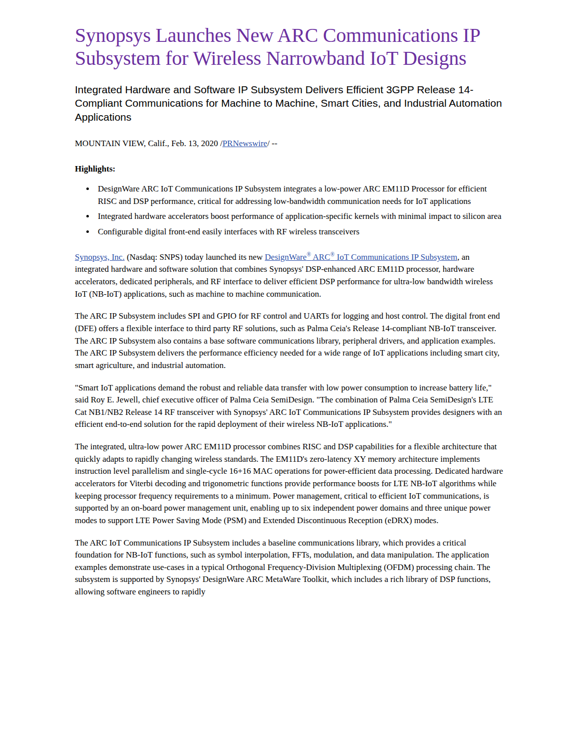Synopsys Launches New ARC Communications IP Subsystem for Wireless Narrowband IoT Designs
Integrated Hardware and Software IP Subsystem Delivers Efficient 3GPP Release 14-Compliant Communications for Machine to Machine, Smart Cities, and Industrial Automation Applications
MOUNTAIN VIEW, Calif., Feb. 13, 2020 /PRNewswire/ --
Highlights:
DesignWare ARC IoT Communications IP Subsystem integrates a low-power ARC EM11D Processor for efficient RISC and DSP performance, critical for addressing low-bandwidth communication needs for IoT applications
Integrated hardware accelerators boost performance of application-specific kernels with minimal impact to silicon area
Configurable digital front-end easily interfaces with RF wireless transceivers
Synopsys, Inc. (Nasdaq: SNPS) today launched its new DesignWare® ARC® IoT Communications IP Subsystem, an integrated hardware and software solution that combines Synopsys' DSP-enhanced ARC EM11D processor, hardware accelerators, dedicated peripherals, and RF interface to deliver efficient DSP performance for ultra-low bandwidth wireless IoT (NB-IoT) applications, such as machine to machine communication.
The ARC IP Subsystem includes SPI and GPIO for RF control and UARTs for logging and host control. The digital front end (DFE) offers a flexible interface to third party RF solutions, such as Palma Ceia's Release 14-compliant NB-IoT transceiver. The ARC IP Subsystem also contains a base software communications library, peripheral drivers, and application examples. The ARC IP Subsystem delivers the performance efficiency needed for a wide range of IoT applications including smart city, smart agriculture, and industrial automation.
"Smart IoT applications demand the robust and reliable data transfer with low power consumption to increase battery life," said Roy E. Jewell, chief executive officer of Palma Ceia SemiDesign. "The combination of Palma Ceia SemiDesign's LTE Cat NB1/NB2 Release 14 RF transceiver with Synopsys' ARC IoT Communications IP Subsystem provides designers with an efficient end-to-end solution for the rapid deployment of their wireless NB-IoT applications."
The integrated, ultra-low power ARC EM11D processor combines RISC and DSP capabilities for a flexible architecture that quickly adapts to rapidly changing wireless standards. The EM11D's zero-latency XY memory architecture implements instruction level parallelism and single-cycle 16+16 MAC operations for power-efficient data processing. Dedicated hardware accelerators for Viterbi decoding and trigonometric functions provide performance boosts for LTE NB-IoT algorithms while keeping processor frequency requirements to a minimum. Power management, critical to efficient IoT communications, is supported by an on-board power management unit, enabling up to six independent power domains and three unique power modes to support LTE Power Saving Mode (PSM) and Extended Discontinuous Reception (eDRX) modes.
The ARC IoT Communications IP Subsystem includes a baseline communications library, which provides a critical foundation for NB-IoT functions, such as symbol interpolation, FFTs, modulation, and data manipulation. The application examples demonstrate use-cases in a typical Orthogonal Frequency-Division Multiplexing (OFDM) processing chain. The subsystem is supported by Synopsys' DesignWare ARC MetaWare Toolkit, which includes a rich library of DSP functions, allowing software engineers to rapidly